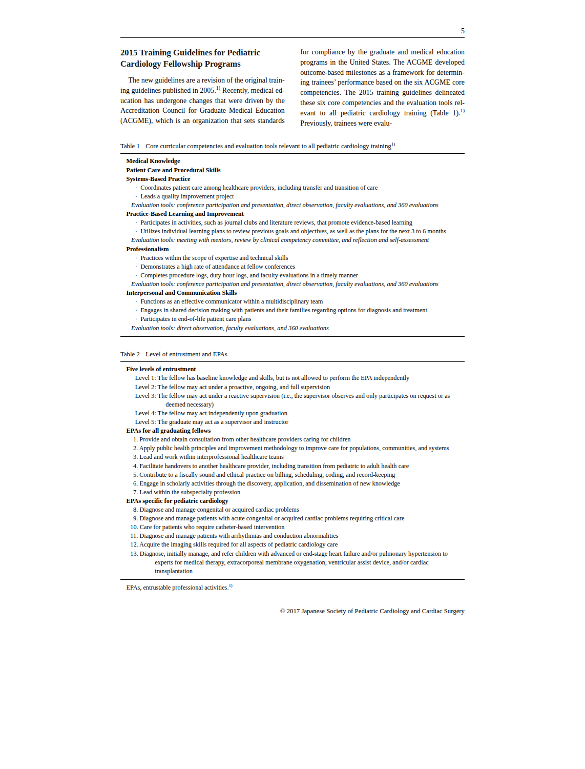5
2015 Training Guidelines for Pediatric Cardiology Fellowship Programs
The new guidelines are a revision of the original training guidelines published in 2005.1) Recently, medical education has undergone changes that were driven by the Accreditation Council for Graduate Medical Education (ACGME), which is an organization that sets standards for compliance by the graduate and medical education programs in the United States. The ACGME developed outcome-based milestones as a framework for determining trainees’ performance based on the six ACGME core competencies. The 2015 training guidelines delineated these six core competencies and the evaluation tools relevant to all pediatric cardiology training (Table 1).1) Previously, trainees were evalu-
Table 1 Core curricular competencies and evaluation tools relevant to all pediatric cardiology training1)
Medical Knowledge
Patient Care and Procedural Skills
Systems-Based Practice
Coordinates patient care among healthcare providers, including transfer and transition of care
Leads a quality improvement project
Evaluation tools: conference participation and presentation, direct observation, faculty evaluations, and 360 evaluations
Practice-Based Learning and Improvement
Participates in activities, such as journal clubs and literature reviews, that promote evidence-based learning
Utilizes individual learning plans to review previous goals and objectives, as well as the plans for the next 3 to 6 months
Evaluation tools: meeting with mentors, review by clinical competency committee, and reflection and self-assessment
Professionalism
Practices within the scope of expertise and technical skills
Demonstrates a high rate of attendance at fellow conferences
Completes procedure logs, duty hour logs, and faculty evaluations in a timely manner
Evaluation tools: conference participation and presentation, direct observation, faculty evaluations, and 360 evaluations
Interpersonal and Communication Skills
Functions as an effective communicator within a multidisciplinary team
Engages in shared decision making with patients and their families regarding options for diagnosis and treatment
Participates in end-of-life patient care plans
Evaluation tools: direct observation, faculty evaluations, and 360 evaluations
Table 2 Level of entrustment and EPAs
Five levels of entrustment
Level 1: The fellow has baseline knowledge and skills, but is not allowed to perform the EPA independently
Level 2: The fellow may act under a proactive, ongoing, and full supervision
Level 3: The fellow may act under a reactive supervision (i.e., the supervisor observes and only participates on request or as
deemed necessary)
Level 4: The fellow may act independently upon graduation
Level 5: The graduate may act as a supervisor and instructor
EPAs for all graduating fellows
1. Provide and obtain consultation from other healthcare providers caring for children
2. Apply public health principles and improvement methodology to improve care for populations, communities, and systems
3. Lead and work within interprofessional healthcare teams
4. Facilitate handovers to another healthcare provider, including transition from pediatric to adult health care
5. Contribute to a fiscally sound and ethical practice on billing, scheduling, coding, and record-keeping
6. Engage in scholarly activities through the discovery, application, and dissemination of new knowledge
7. Lead within the subspecialty profession
EPAs specific for pediatric cardiology
8. Diagnose and manage congenital or acquired cardiac problems
9. Diagnose and manage patients with acute congenital or acquired cardiac problems requiring critical care
10. Care for patients who require catheter-based intervention
11. Diagnose and manage patients with arrhythmias and conduction abnormalities
12. Acquire the imaging skills required for all aspects of pediatric cardiology care
13. Diagnose, initially manage, and refer children with advanced or end-stage heart failure and/or pulmonary hypertension to
experts for medical therapy, extracorporeal membrane oxygenation, ventricular assist device, and/or cardiac transplantation
EPAs, entrustable professional activities.1)
© 2017 Japanese Society of Pediatric Cardiology and Cardiac Surgery